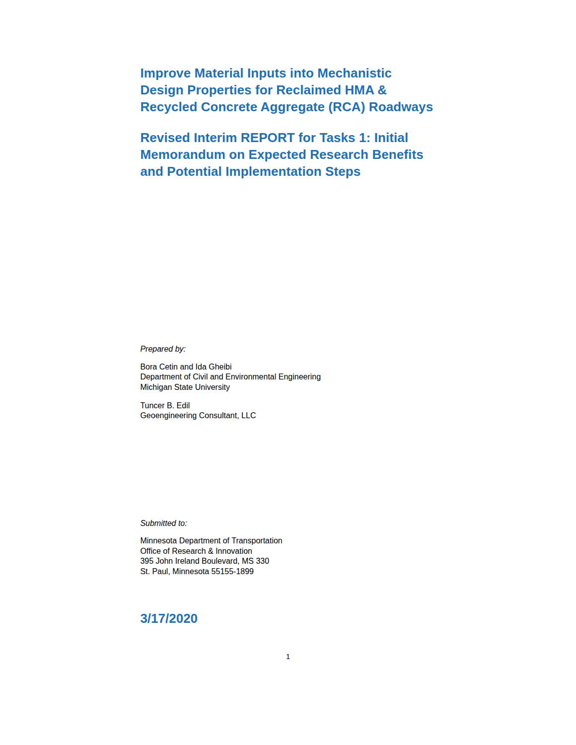Improve Material Inputs into Mechanistic Design Properties for Reclaimed HMA & Recycled Concrete Aggregate (RCA) Roadways Revised Interim REPORT for Tasks 1: Initial Memorandum on Expected Research Benefits and Potential Implementation Steps
Prepared by:
Bora Cetin and Ida Gheibi
Department of Civil and Environmental Engineering
Michigan State University
Tuncer B. Edil
Geoengineering Consultant, LLC
Submitted to:
Minnesota Department of Transportation
Office of Research & Innovation
395 John Ireland Boulevard, MS 330
St. Paul, Minnesota 55155-1899
3/17/2020
1